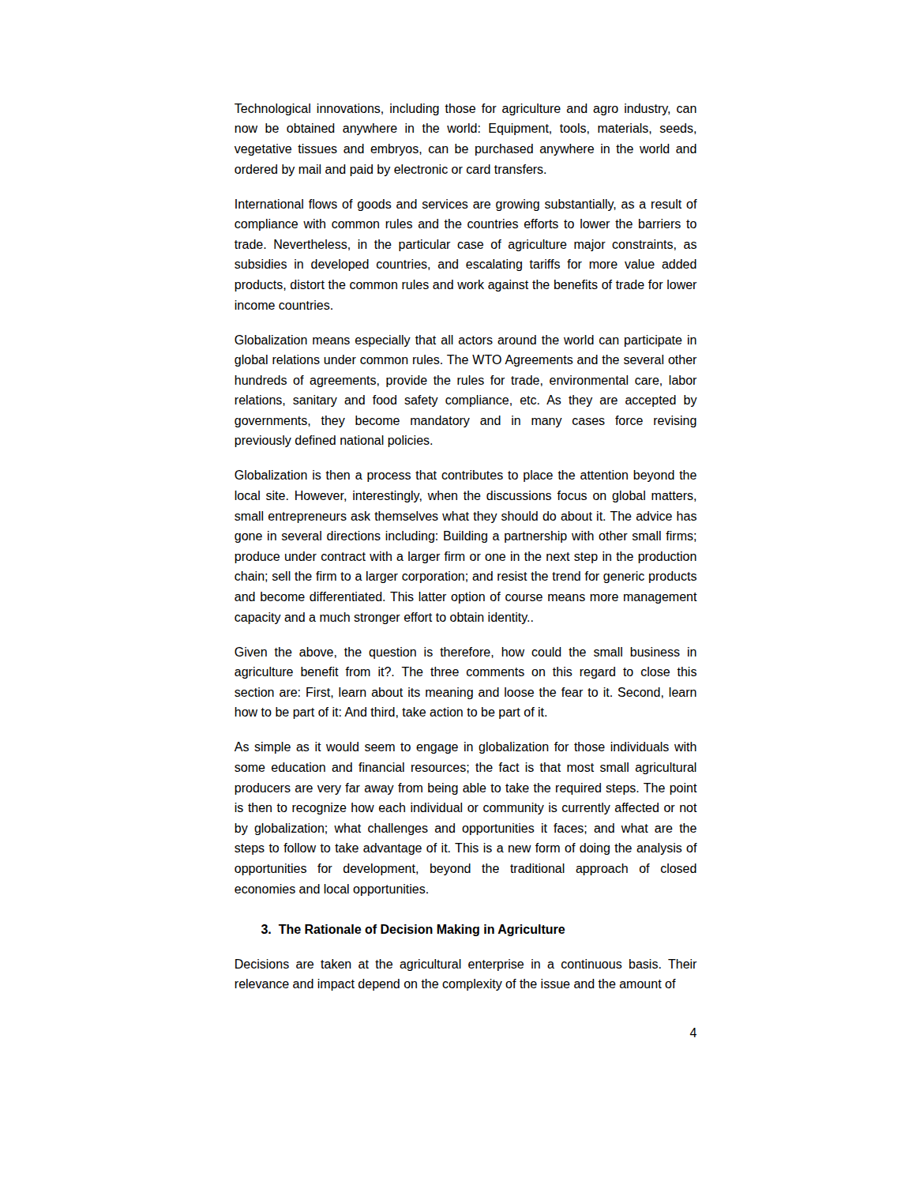Technological innovations, including those for agriculture and agro industry, can now be obtained anywhere in the world: Equipment, tools, materials, seeds, vegetative tissues and embryos, can be purchased anywhere in the world and ordered by mail and paid by electronic or card transfers.
International flows of goods and services are growing substantially, as a result of compliance with common rules and the countries efforts to lower the barriers to trade. Nevertheless, in the particular case of agriculture major constraints, as subsidies in developed countries, and escalating tariffs for more value added products, distort the common rules and work against the benefits of trade for lower income countries.
Globalization means especially that all actors around the world can participate in global relations under common rules. The WTO Agreements and the several other hundreds of agreements, provide the rules for trade, environmental care, labor relations, sanitary and food safety compliance, etc. As they are accepted by governments, they become mandatory and in many cases force revising previously defined national policies.
Globalization is then a process that contributes to place the attention beyond the local site. However, interestingly, when the discussions focus on global matters, small entrepreneurs ask themselves what they should do about it. The advice has gone in several directions including: Building a partnership with other small firms; produce under contract with a larger firm or one in the next step in the production chain; sell the firm to a larger corporation; and resist the trend for generic products and become differentiated. This latter option of course means more management capacity and a much stronger effort to obtain identity..
Given the above, the question is therefore, how could the small business in agriculture benefit from it?. The three comments on this regard to close this section are: First, learn about its meaning and loose the fear to it. Second, learn how to be part of it: And third, take action to be part of it.
As simple as it would seem to engage in globalization for those individuals with some education and financial resources; the fact is that most small agricultural producers are very far away from being able to take the required steps. The point is then to recognize how each individual or community is currently affected or not by globalization; what challenges and opportunities it faces; and what are the steps to follow to take advantage of it. This is a new form of doing the analysis of opportunities for development, beyond the traditional approach of closed economies and local opportunities.
3. The Rationale of Decision Making in Agriculture
Decisions are taken at the agricultural enterprise in a continuous basis. Their relevance and impact depend on the complexity of the issue and the amount of
4